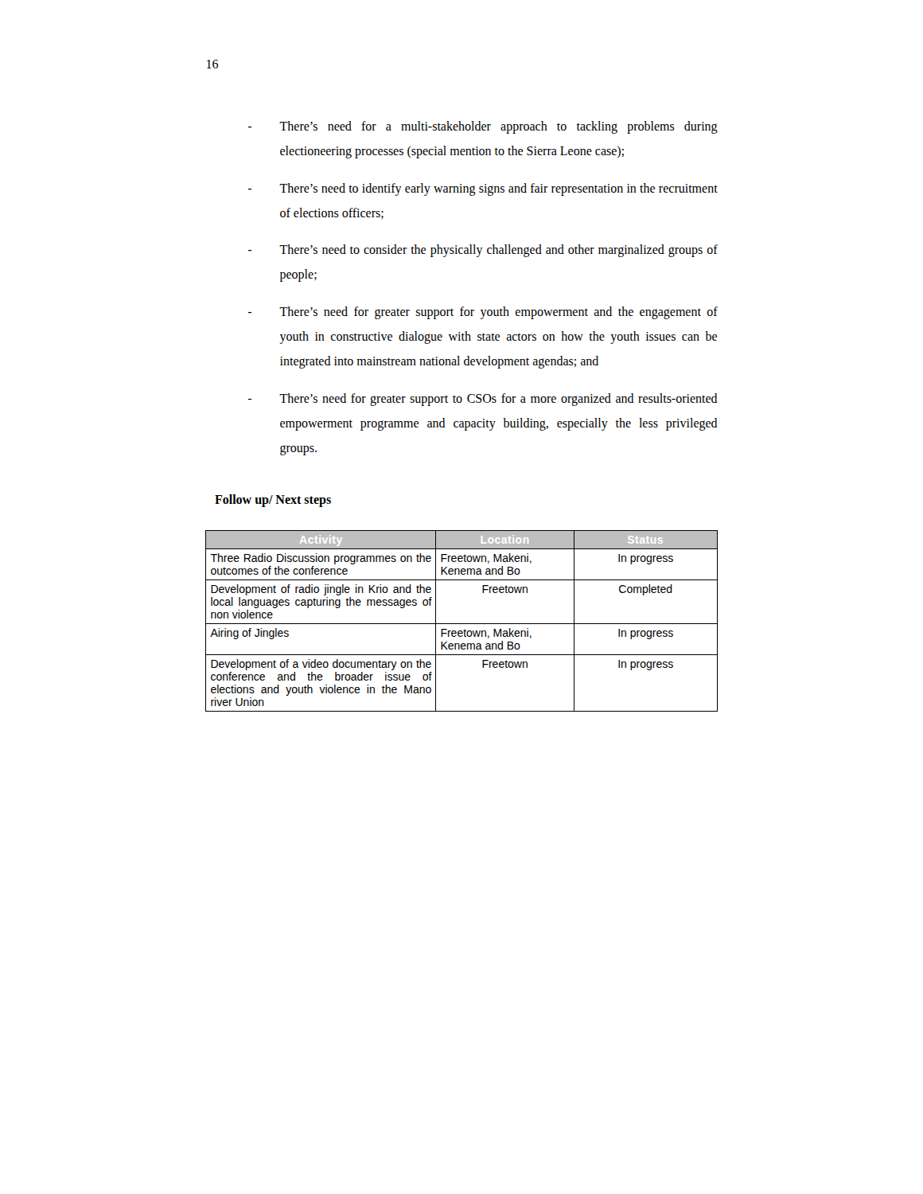16
There’s need for a multi-stakeholder approach to tackling problems during electioneering processes (special mention to the Sierra Leone case);
There’s need to identify early warning signs and fair representation in the recruitment of elections officers;
There’s need to consider the physically challenged and other marginalized groups of people;
There’s need for greater support for youth empowerment and the engagement of youth in constructive dialogue with state actors on how the youth issues can be integrated into mainstream national development agendas; and
There’s need for greater support to CSOs for a more organized and results-oriented empowerment programme and capacity building, especially the less privileged groups.
Follow up/ Next steps
| Activity | Location | Status |
| --- | --- | --- |
| Three Radio Discussion programmes on the outcomes of the conference | Freetown, Makeni, Kenema and Bo | In progress |
| Development of radio jingle in Krio and the local languages capturing the messages of non violence | Freetown | Completed |
| Airing of Jingles | Freetown, Makeni, Kenema and Bo | In progress |
| Development of a video documentary on the conference and the broader issue of elections and youth violence in the Mano river Union | Freetown | In progress |